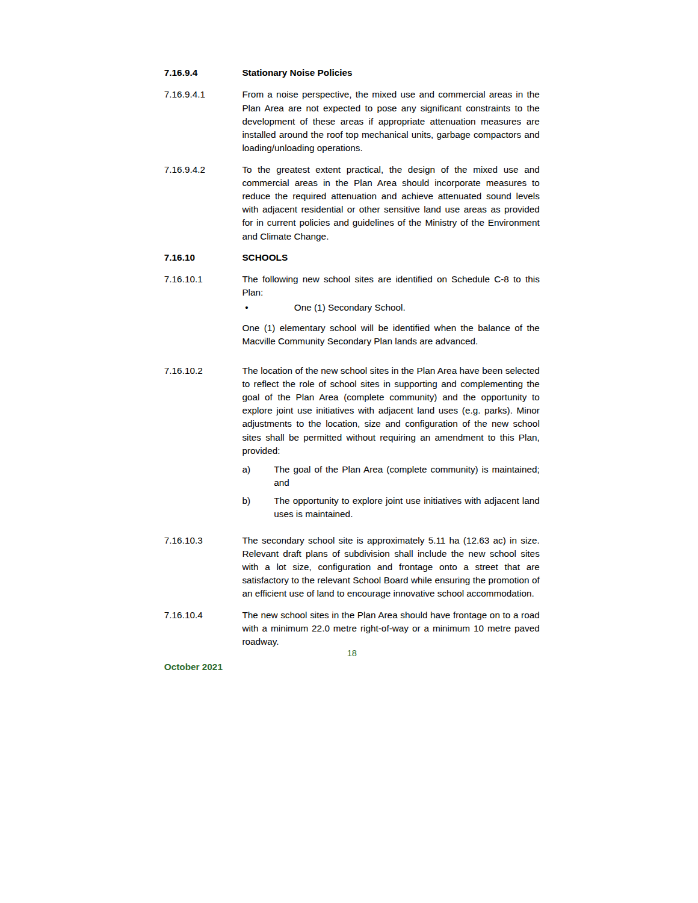7.16.9.4
Stationary Noise Policies
7.16.9.4.1
From a noise perspective, the mixed use and commercial areas in the Plan Area are not expected to pose any significant constraints to the development of these areas if appropriate attenuation measures are installed around the roof top mechanical units, garbage compactors and loading/unloading operations.
7.16.9.4.2
To the greatest extent practical, the design of the mixed use and commercial areas in the Plan Area should incorporate measures to reduce the required attenuation and achieve attenuated sound levels with adjacent residential or other sensitive land use areas as provided for in current policies and guidelines of the Ministry of the Environment and Climate Change.
7.16.10
SCHOOLS
7.16.10.1
The following new school sites are identified on Schedule C-8 to this Plan:
•
One (1) Secondary School.
One (1) elementary school will be identified when the balance of the Macville Community Secondary Plan lands are advanced.
7.16.10.2
The location of the new school sites in the Plan Area have been selected to reflect the role of school sites in supporting and complementing the goal of the Plan Area (complete community) and the opportunity to explore joint use initiatives with adjacent land uses (e.g. parks). Minor adjustments to the location, size and configuration of the new school sites shall be permitted without requiring an amendment to this Plan, provided:
a) The goal of the Plan Area (complete community) is maintained; and
b) The opportunity to explore joint use initiatives with adjacent land uses is maintained.
7.16.10.3
The secondary school site is approximately 5.11 ha (12.63 ac) in size. Relevant draft plans of subdivision shall include the new school sites with a lot size, configuration and frontage onto a street that are satisfactory to the relevant School Board while ensuring the promotion of an efficient use of land to encourage innovative school accommodation.
7.16.10.4
The new school sites in the Plan Area should have frontage on to a road with a minimum 22.0 metre right-of-way or a minimum 10 metre paved roadway.
18
October 2021